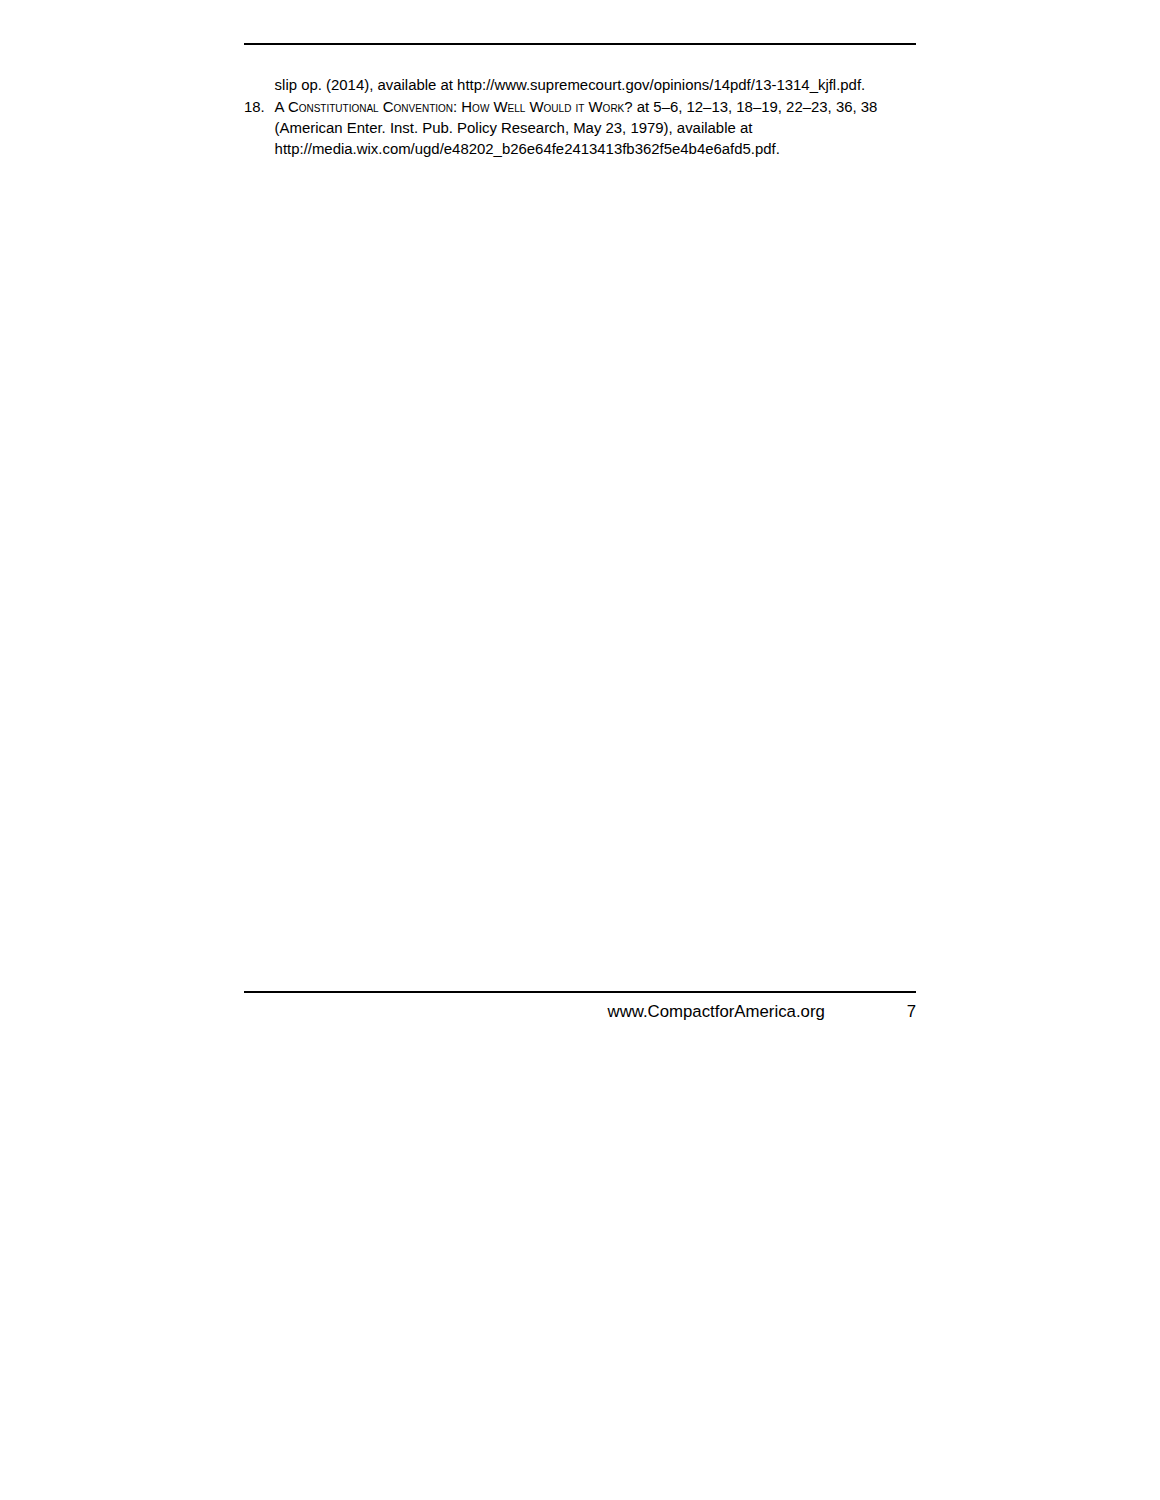slip op. (2014), available at http://www.supremecourt.gov/opinions/14pdf/13-1314_kjfl.pdf.
18. A Constitutional Convention: How Well Would it Work? at 5–6, 12–13, 18–19, 22–23, 36, 38 (American Enter. Inst. Pub. Policy Research, May 23, 1979), available at http://media.wix.com/ugd/e48202_b26e64fe2413413fb362f5e4b4e6afd5.pdf.
www.CompactforAmerica.org 7